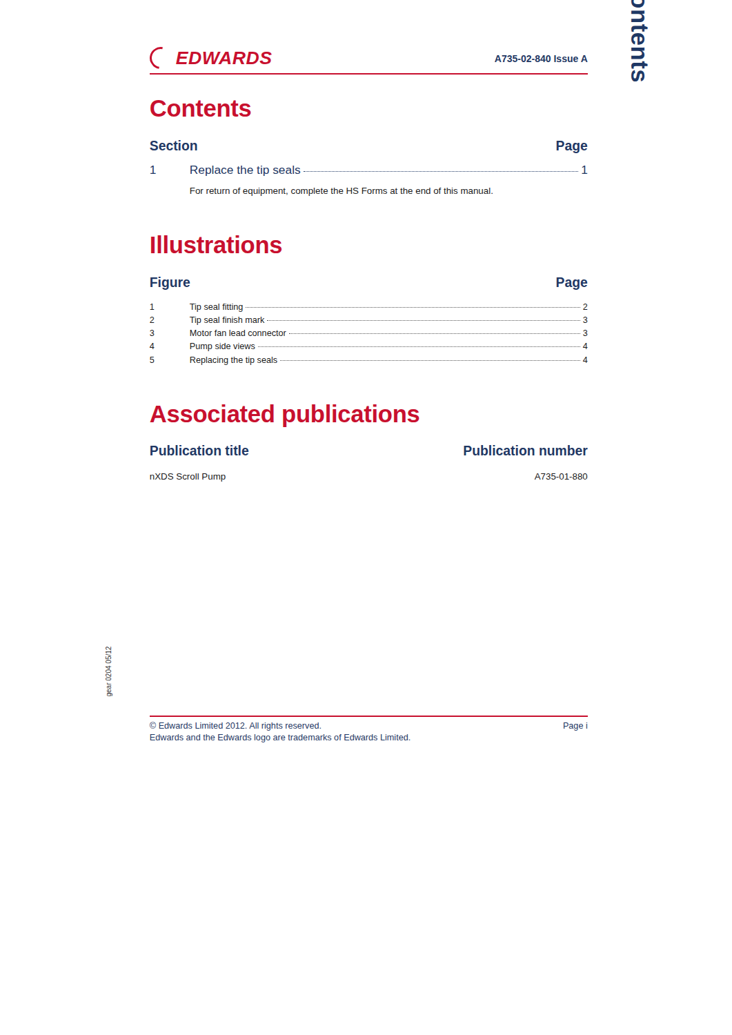EDWARDS
A735-02-840 Issue A
Contents
Contents
Section Page
1 Replace the tip seals 1
For return of equipment, complete the HS Forms at the end of this manual.
Illustrations
Figure Page
1 Tip seal fitting 2
2 Tip seal finish mark 3
3 Motor fan lead connector 3
4 Pump side views 4
5 Replacing the tip seals 4
Associated publications
Publication title Publication number
nXDS Scroll Pump A735-01-880
gear 0204 05/12
© Edwards Limited 2012. All rights reserved.
Edwards and the Edwards logo are trademarks of Edwards Limited.
Page i